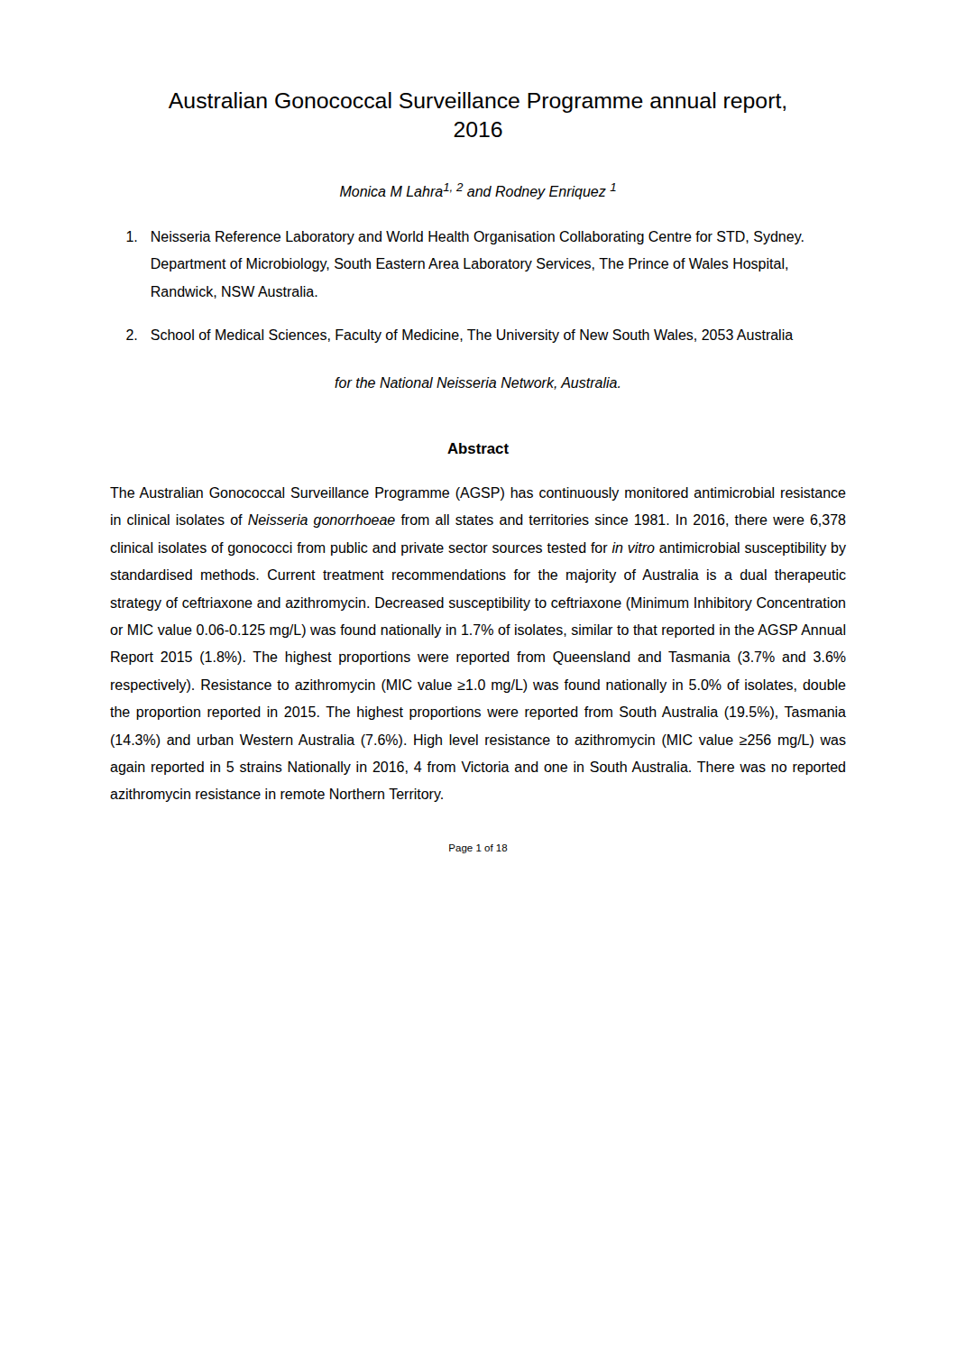Australian Gonococcal Surveillance Programme annual report,
2016
Monica M Lahra1, 2 and Rodney Enriquez 1
Neisseria Reference Laboratory and World Health Organisation Collaborating Centre for STD, Sydney. Department of Microbiology, South Eastern Area Laboratory Services, The Prince of Wales Hospital, Randwick, NSW Australia.
School of Medical Sciences, Faculty of Medicine, The University of New South Wales, 2053 Australia
for the National Neisseria Network, Australia.
Abstract
The Australian Gonococcal Surveillance Programme (AGSP) has continuously monitored antimicrobial resistance in clinical isolates of Neisseria gonorrhoeae from all states and territories since 1981. In 2016, there were 6,378 clinical isolates of gonococci from public and private sector sources tested for in vitro antimicrobial susceptibility by standardised methods. Current treatment recommendations for the majority of Australia is a dual therapeutic strategy of ceftriaxone and azithromycin. Decreased susceptibility to ceftriaxone (Minimum Inhibitory Concentration or MIC value 0.06-0.125 mg/L) was found nationally in 1.7% of isolates, similar to that reported in the AGSP Annual Report 2015 (1.8%). The highest proportions were reported from Queensland and Tasmania (3.7% and 3.6% respectively). Resistance to azithromycin (MIC value ≥1.0 mg/L) was found nationally in 5.0% of isolates, double the proportion reported in 2015. The highest proportions were reported from South Australia (19.5%), Tasmania (14.3%) and urban Western Australia (7.6%). High level resistance to azithromycin (MIC value ≥256 mg/L) was again reported in 5 strains Nationally in 2016, 4 from Victoria and one in South Australia. There was no reported azithromycin resistance in remote Northern Territory.
Page 1 of 18